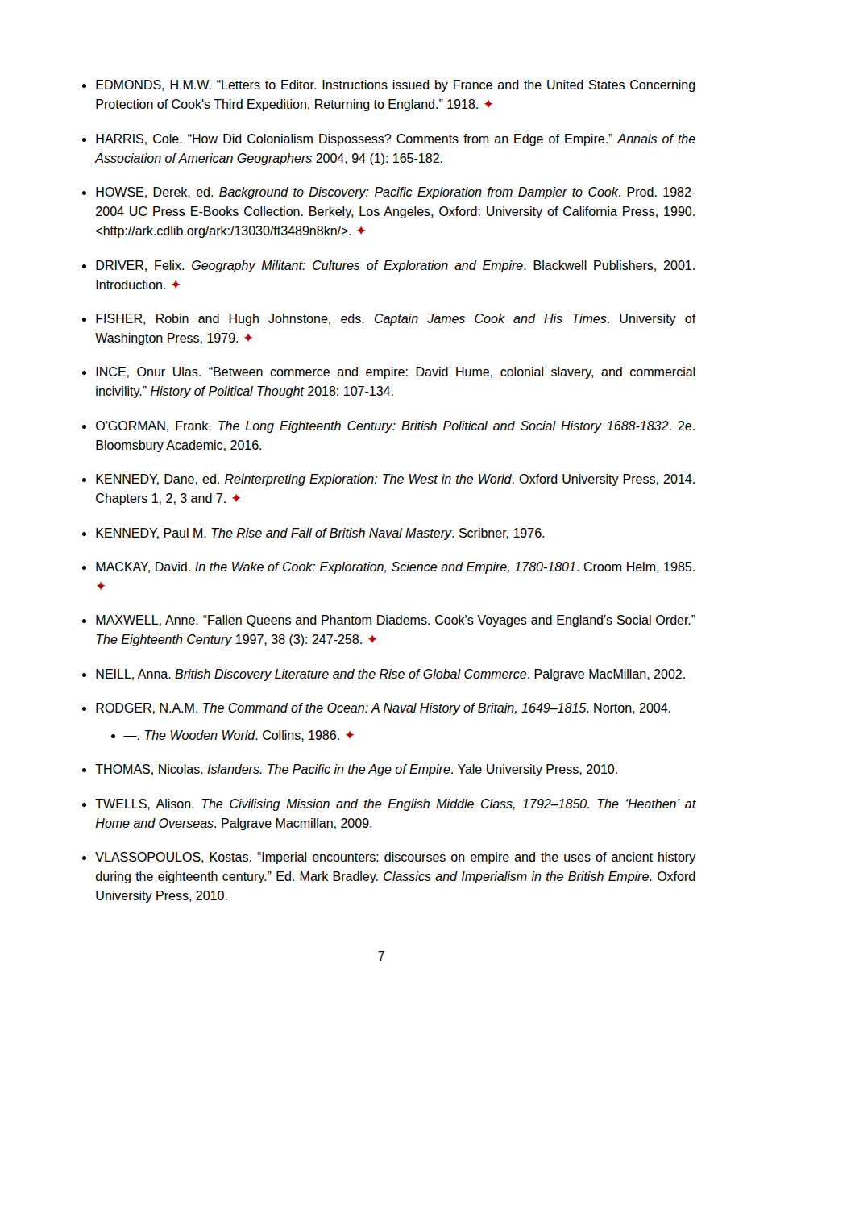EDMONDS, H.M.W. “Letters to Editor. Instructions issued by France and the United States Concerning Protection of Cook's Third Expedition, Returning to England.” 1918. ✦
HARRIS, Cole. “How Did Colonialism Dispossess? Comments from an Edge of Empire.” Annals of the Association of American Geographers 2004, 94 (1): 165-182.
HOWSE, Derek, ed. Background to Discovery: Pacific Exploration from Dampier to Cook. Prod. 1982-2004 UC Press E-Books Collection. Berkely, Los Angeles, Oxford: University of California Press, 1990. <http://ark.cdlib.org/ark:/13030/ft3489n8kn/>. ✦
DRIVER, Felix. Geography Militant: Cultures of Exploration and Empire. Blackwell Publishers, 2001. Introduction. ✦
FISHER, Robin and Hugh Johnstone, eds. Captain James Cook and His Times. University of Washington Press, 1979. ✦
INCE, Onur Ulas. “Between commerce and empire: David Hume, colonial slavery, and commercial incivility.” History of Political Thought 2018: 107-134.
O'GORMAN, Frank. The Long Eighteenth Century: British Political and Social History 1688-1832. 2e. Bloomsbury Academic, 2016.
KENNEDY, Dane, ed. Reinterpreting Exploration: The West in the World. Oxford University Press, 2014. Chapters 1, 2, 3 and 7. ✦
KENNEDY, Paul M. The Rise and Fall of British Naval Mastery. Scribner, 1976.
MACKAY, David. In the Wake of Cook: Exploration, Science and Empire, 1780-1801. Croom Helm, 1985. ✦
MAXWELL, Anne. “Fallen Queens and Phantom Diadems. Cook's Voyages and England's Social Order.” The Eighteenth Century 1997, 38 (3): 247-258. ✦
NEILL, Anna. British Discovery Literature and the Rise of Global Commerce. Palgrave MacMillan, 2002.
RODGER, N.A.M. The Command of the Ocean: A Naval History of Britain, 1649–1815. Norton, 2004.
—. The Wooden World. Collins, 1986. ✦
THOMAS, Nicolas. Islanders. The Pacific in the Age of Empire. Yale University Press, 2010.
TWELLS, Alison. The Civilising Mission and the English Middle Class, 1792–1850. The ‘Heathen’ at Home and Overseas. Palgrave Macmillan, 2009.
VLASSOPOULOS, Kostas. “Imperial encounters: discourses on empire and the uses of ancient history during the eighteenth century.” Ed. Mark Bradley. Classics and Imperialism in the British Empire. Oxford University Press, 2010.
7